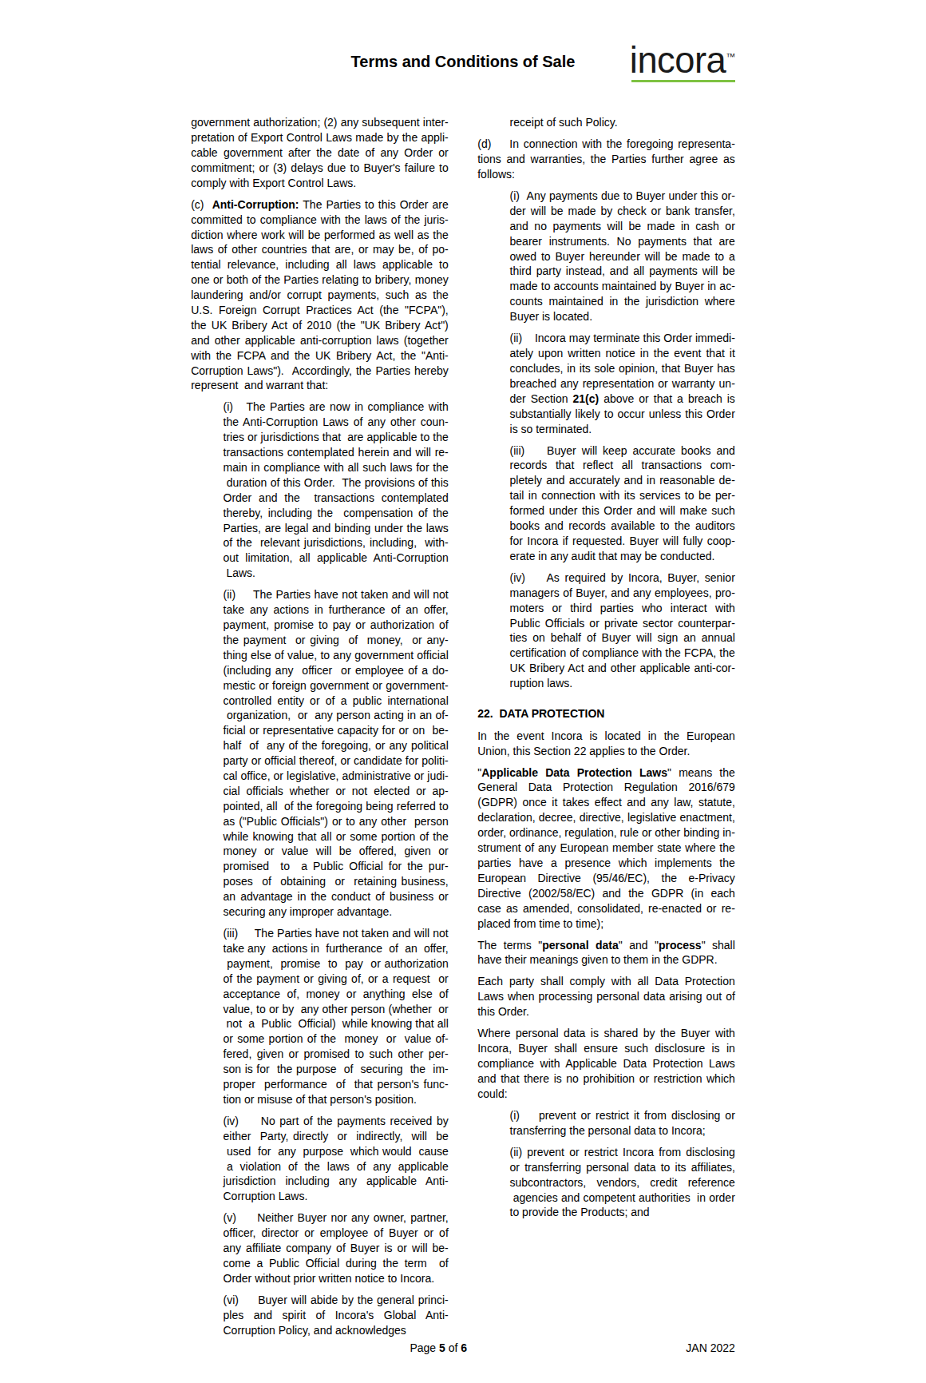Terms and Conditions of Sale
incora™
government authorization; (2) any subsequent interpretation of Export Control Laws made by the applicable government after the date of any Order or commitment; or (3) delays due to Buyer's failure to comply with Export Control Laws.
(c) Anti-Corruption: The Parties to this Order are committed to compliance with the laws of the jurisdiction where work will be performed as well as the laws of other countries that are, or may be, of potential relevance, including all laws applicable to one or both of the Parties relating to bribery, money laundering and/or corrupt payments, such as the U.S. Foreign Corrupt Practices Act (the "FCPA"), the UK Bribery Act of 2010 (the "UK Bribery Act") and other applicable anti-corruption laws (together with the FCPA and the UK Bribery Act, the "Anti-Corruption Laws"). Accordingly, the Parties hereby represent and warrant that:
(i) The Parties are now in compliance with the Anti-Corruption Laws of any other countries or jurisdictions that are applicable to the transactions contemplated herein and will remain in compliance with all such laws for the duration of this Order. The provisions of this Order and the transactions contemplated thereby, including the compensation of the Parties, are legal and binding under the laws of the relevant jurisdictions, including, without limitation, all applicable Anti-Corruption Laws.
(ii) The Parties have not taken and will not take any actions in furtherance of an offer, payment, promise to pay or authorization of the payment or giving of money, or anything else of value, to any government official (including any officer or employee of a domestic or foreign government or government-controlled entity or of a public international organization, or any person acting in an official or representative capacity for or on behalf of any of the foregoing, or any political party or official thereof, or candidate for political office, or legislative, administrative or judicial officials whether or not elected or appointed, all of the foregoing being referred to as ("Public Officials") or to any other person while knowing that all or some portion of the money or value will be offered, given or promised to a Public Official for the purposes of obtaining or retaining business, an advantage in the conduct of business or securing any improper advantage.
(iii) The Parties have not taken and will not take any actions in furtherance of an offer, payment, promise to pay or authorization of the payment or giving of, or a request or acceptance of, money or anything else of value, to or by any other person (whether or not a Public Official) while knowing that all or some portion of the money or value offered, given or promised to such other person is for the purpose of securing the improper performance of that person's function or misuse of that person's position.
(iv) No part of the payments received by either Party, directly or indirectly, will be used for any purpose which would cause a violation of the laws of any applicable jurisdiction including any applicable Anti-Corruption Laws.
(v) Neither Buyer nor any owner, partner, officer, director or employee of Buyer or of any affiliate company of Buyer is or will become a Public Official during the term of Order without prior written notice to Incora.
(vi) Buyer will abide by the general principles and spirit of Incora's Global Anti-Corruption Policy, and acknowledges
receipt of such Policy.
(d) In connection with the foregoing representations and warranties, the Parties further agree as follows:
(i) Any payments due to Buyer under this order will be made by check or bank transfer, and no payments will be made in cash or bearer instruments. No payments that are owed to Buyer hereunder will be made to a third party instead, and all payments will be made to accounts maintained by Buyer in accounts maintained in the jurisdiction where Buyer is located.
(ii) Incora may terminate this Order immediately upon written notice in the event that it concludes, in its sole opinion, that Buyer has breached any representation or warranty under Section 21(c) above or that a breach is substantially likely to occur unless this Order is so terminated.
(iii) Buyer will keep accurate books and records that reflect all transactions completely and accurately and in reasonable detail in connection with its services to be performed under this Order and will make such books and records available to the auditors for Incora if requested. Buyer will fully cooperate in any audit that may be conducted.
(iv) As required by Incora, Buyer, senior managers of Buyer, and any employees, promoters or third parties who interact with Public Officials or private sector counterparties on behalf of Buyer will sign an annual certification of compliance with the FCPA, the UK Bribery Act and other applicable anti-corruption laws.
22. DATA PROTECTION
In the event Incora is located in the European Union, this Section 22 applies to the Order.
"Applicable Data Protection Laws" means the General Data Protection Regulation 2016/679 (GDPR) once it takes effect and any law, statute, declaration, decree, directive, legislative enactment, order, ordinance, regulation, rule or other binding instrument of any European member state where the parties have a presence which implements the European Directive (95/46/EC), the e-Privacy Directive (2002/58/EC) and the GDPR (in each case as amended, consolidated, re-enacted or replaced from time to time);
The terms "personal data" and "process" shall have their meanings given to them in the GDPR.
Each party shall comply with all Data Protection Laws when processing personal data arising out of this Order.
Where personal data is shared by the Buyer with Incora, Buyer shall ensure such disclosure is in compliance with Applicable Data Protection Laws and that there is no prohibition or restriction which could:
(i) prevent or restrict it from disclosing or transferring the personal data to Incora;
(ii) prevent or restrict Incora from disclosing or transferring personal data to its affiliates, subcontractors, vendors, credit reference agencies and competent authorities in order to provide the Products; and
Page 5 of 6
JAN 2022